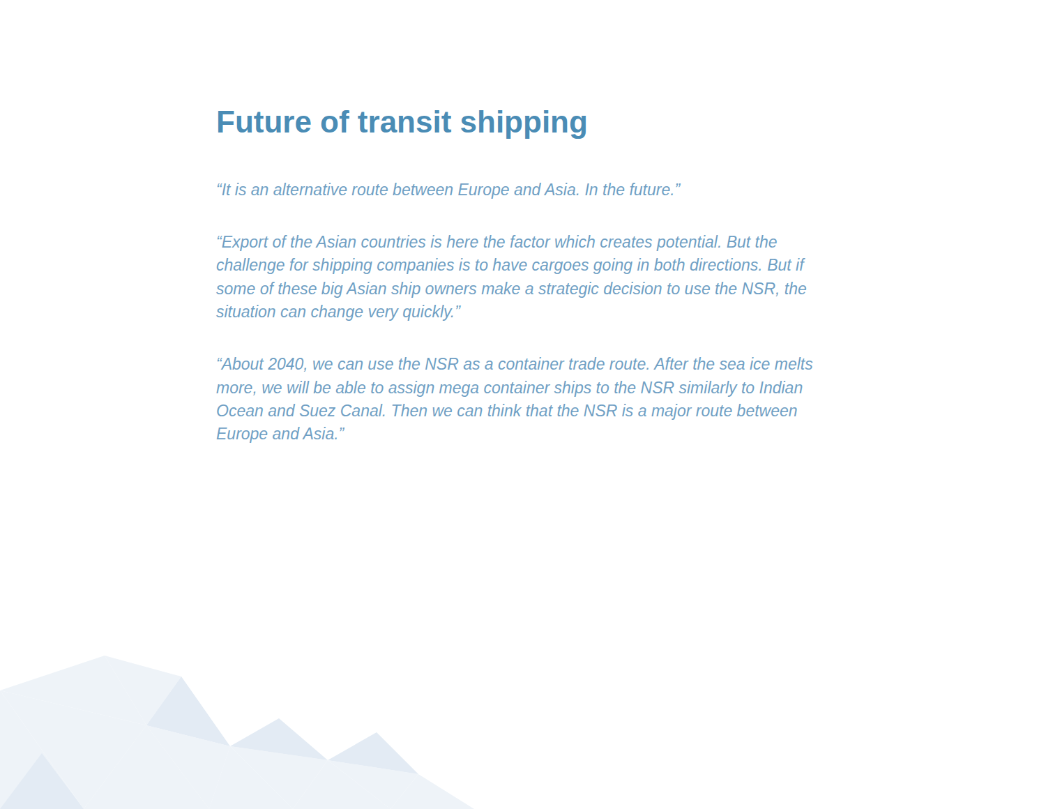Future of transit shipping
“It is an alternative route between Europe and Asia. In the future.”
“Export of the Asian countries is here the factor which creates potential. But the challenge for shipping companies is to have cargoes going in both directions. But if some of these big Asian ship owners make a strategic decision to use the NSR, the situation can change very quickly.”
“About 2040, we can use the NSR as a container trade route. After the sea ice melts more, we will be able to assign mega container ships to the NSR similarly to Indian Ocean and Suez Canal. Then we can think that the NSR is a major route between Europe and Asia.”